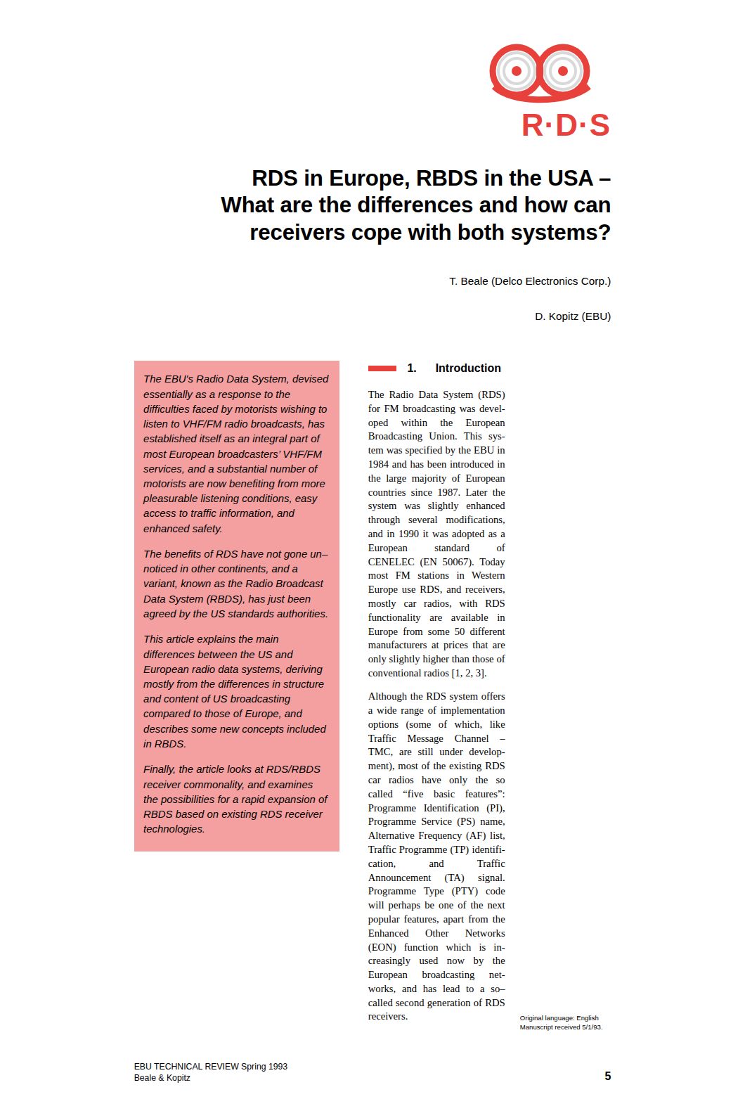R·D·S
RDS in Europe, RBDS in the USA –
What are the differences and how can
receivers cope with both systems?
T. Beale (Delco Electronics Corp.)
D. Kopitz (EBU)
The EBU's Radio Data System, devised essentially as a response to the difficulties faced by motorists wishing to listen to VHF/FM radio broadcasts, has established itself as an integral part of most European broadcasters’ VHF/FM services, and a substantial number of motorists are now benefiting from more pleasurable listening conditions, easy access to traffic information, and enhanced safety.
The benefits of RDS have not gone un–noticed in other continents, and a variant, known as the Radio Broadcast Data System (RBDS), has just been agreed by the US standards authorities.
This article explains the main differences between the US and European radio data systems, deriving mostly from the differences in structure and content of US broadcasting compared to those of Europe, and describes some new concepts included in RBDS.
Finally, the article looks at RDS/RBDS receiver commonality, and examines the possibilities for a rapid expansion of RBDS based on existing RDS receiver technologies.
1. Introduction
The Radio Data System (RDS) for FM broadcasting was developed within the European Broadcasting Union. This system was specified by the EBU in 1984 and has been introduced in the large majority of European countries since 1987. Later the system was slightly enhanced through several modifications, and in 1990 it was adopted as a European standard of CENELEC (EN 50067). Today most FM stations in Western Europe use RDS, and receivers, mostly car radios, with RDS functionality are available in Europe from some 50 different manufacturers at prices that are only slightly higher than those of conventional radios [1, 2, 3].
Although the RDS system offers a wide range of implementation options (some of which, like Traffic Message Channel – TMC, are still under development), most of the existing RDS car radios have only the so called “five basic features”: Programme Identification (PI), Programme Service (PS) name, Alternative Frequency (AF) list, Traffic Programme (TP) identification, and Traffic Announcement (TA) signal. Programme Type (PTY) code will perhaps be one of the next popular features, apart from the Enhanced Other Networks (EON) function which is increasingly used now by the European broadcasting networks, and has lead to a so–called second generation of RDS receivers.
Original language: English
Manuscript received 5/1/93.
EBU TECHNICAL REVIEW Spring 1993
Beale & Kopitz
5